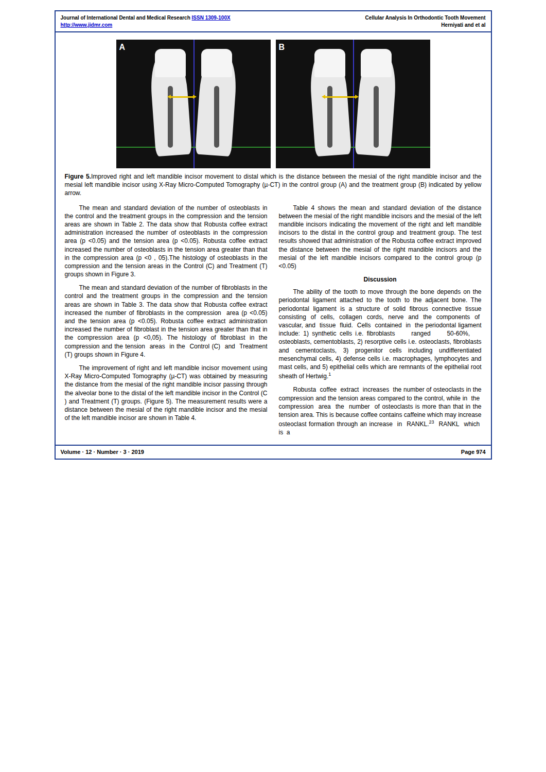Journal of International Dental and Medical Research ISSN 1309-100X
http://www.jidmr.com
Cellular Analysis In Orthodontic Tooth Movement
Herniyati and et al
A
B
Figure 5. Improved right and left mandible incisor movement to distal which is the distance between the mesial of the right mandible incisor and the mesial left mandible incisor using X-Ray Micro-Computed Tomography (µ-CT) in the control group (A) and the treatment group (B) indicated by yellow arrow.
The mean and standard deviation of the number of osteoblasts in the control and the treatment groups in the compression and the tension areas are shown in Table 2. The data show that Robusta coffee extract administration increased the number of osteoblasts in the compression area (p <0.05) and the tension area (p <0.05). Robusta coffee extract increased the number of osteoblasts in the tension area greater than that in the compression area (p <0 , 05).The histology of osteoblasts in the compression and the tension areas in the Control (C) and Treatment (T) groups shown in Figure 3.
The mean and standard deviation of the number of fibroblasts in the control and the treatment groups in the compression and the tension areas are shown in Table 3. The data show that Robusta coffee extract increased the number of fibroblasts in the compression area (p <0.05) and the tension area (p <0.05). Robusta coffee extract administration increased the number of fibroblast in the tension area greater than that in the compression area (p <0,05). The histology of fibroblast in the compression and the tension areas in the Control (C) and Treatment (T) groups shown in Figure 4.
The improvement of right and left mandible incisor movement using X-Ray Micro-Computed Tomography (µ-CT) was obtained by measuring the distance from the mesial of the right mandible incisor passing through the alveolar bone to the distal of the left mandible incisor in the Control (C ) and Treatment (T) groups. (Figure 5). The measurement results were a distance between the mesial of the right mandible incisor and the mesial of the left mandible incisor are shown in Table 4.
Table 4 shows the mean and standard deviation of the distance between the mesial of the right mandible incisors and the mesial of the left mandible incisors indicating the movement of the right and left mandible incisors to the distal in the control group and treatment group. The test results showed that administration of the Robusta coffee extract improved the distance between the mesial of the right mandible incisors and the mesial of the left mandible incisors compared to the control group (p <0.05)
Discussion
The ability of the tooth to move through the bone depends on the periodontal ligament attached to the tooth to the adjacent bone. The periodontal ligament is a structure of solid fibrous connective tissue consisting of cells, collagen cords, nerve and the components of vascular, and tissue fluid. Cells contained in the periodontal ligament include: 1) synthetic cells i.e. fibroblasts ranged 50-60%, osteoblasts, cementoblasts, 2) resorptive cells i.e. osteoclasts, fibroblasts and cementoclasts, 3) progenitor cells including undifferentiated mesenchymal cells, 4) defense cells i.e. macrophages, lymphocytes and mast cells, and 5) epithelial cells which are remnants of the epithelial root sheath of Hertwig.1
Robusta coffee extract increases the number of osteoclasts in the compression and the tension areas compared to the control, while in the compression area the number of osteoclasts is more than that in the tension area. This is because coffee contains caffeine which may increase osteoclast formation through an increase in RANKL.23 RANKL which is a
Volume · 12 · Number · 3 · 2019
Page 974